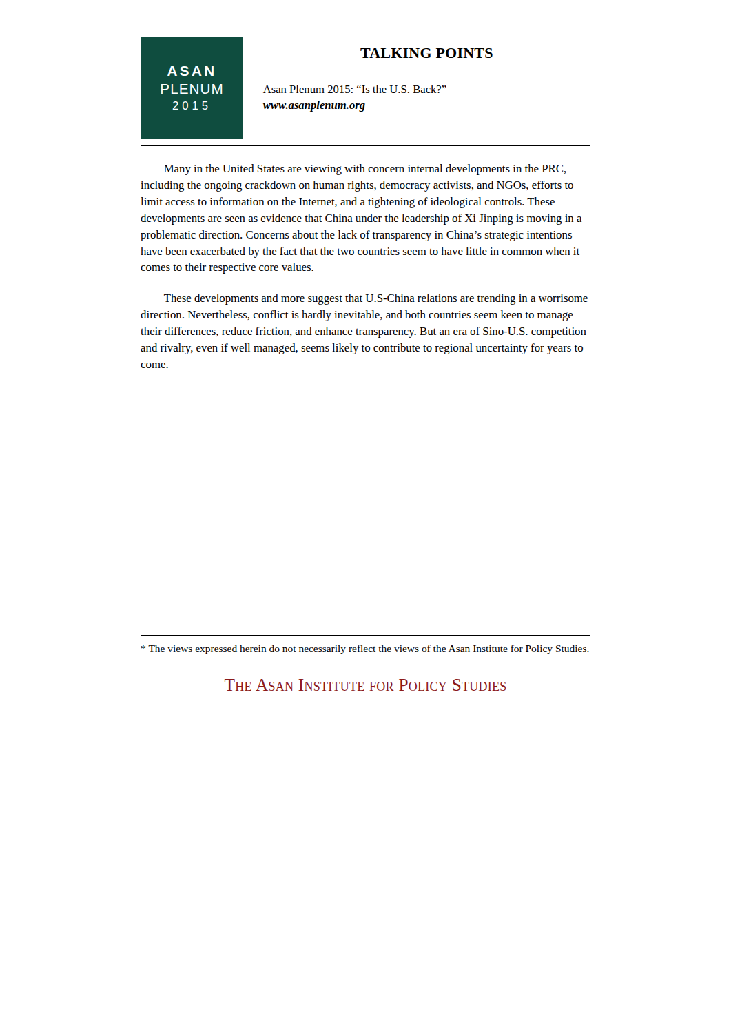ASAN PLENUM 2015
TALKING POINTS
Asan Plenum 2015: “Is the U.S. Back?”
www.asanplenum.org
Many in the United States are viewing with concern internal developments in the PRC, including the ongoing crackdown on human rights, democracy activists, and NGOs, efforts to limit access to information on the Internet, and a tightening of ideological controls. These developments are seen as evidence that China under the leadership of Xi Jinping is moving in a problematic direction. Concerns about the lack of transparency in China’s strategic intentions have been exacerbated by the fact that the two countries seem to have little in common when it comes to their respective core values.
These developments and more suggest that U.S-China relations are trending in a worrisome direction. Nevertheless, conflict is hardly inevitable, and both countries seem keen to manage their differences, reduce friction, and enhance transparency. But an era of Sino-U.S. competition and rivalry, even if well managed, seems likely to contribute to regional uncertainty for years to come.
* The views expressed herein do not necessarily reflect the views of the Asan Institute for Policy Studies.
The Asan Institute for Policy Studies